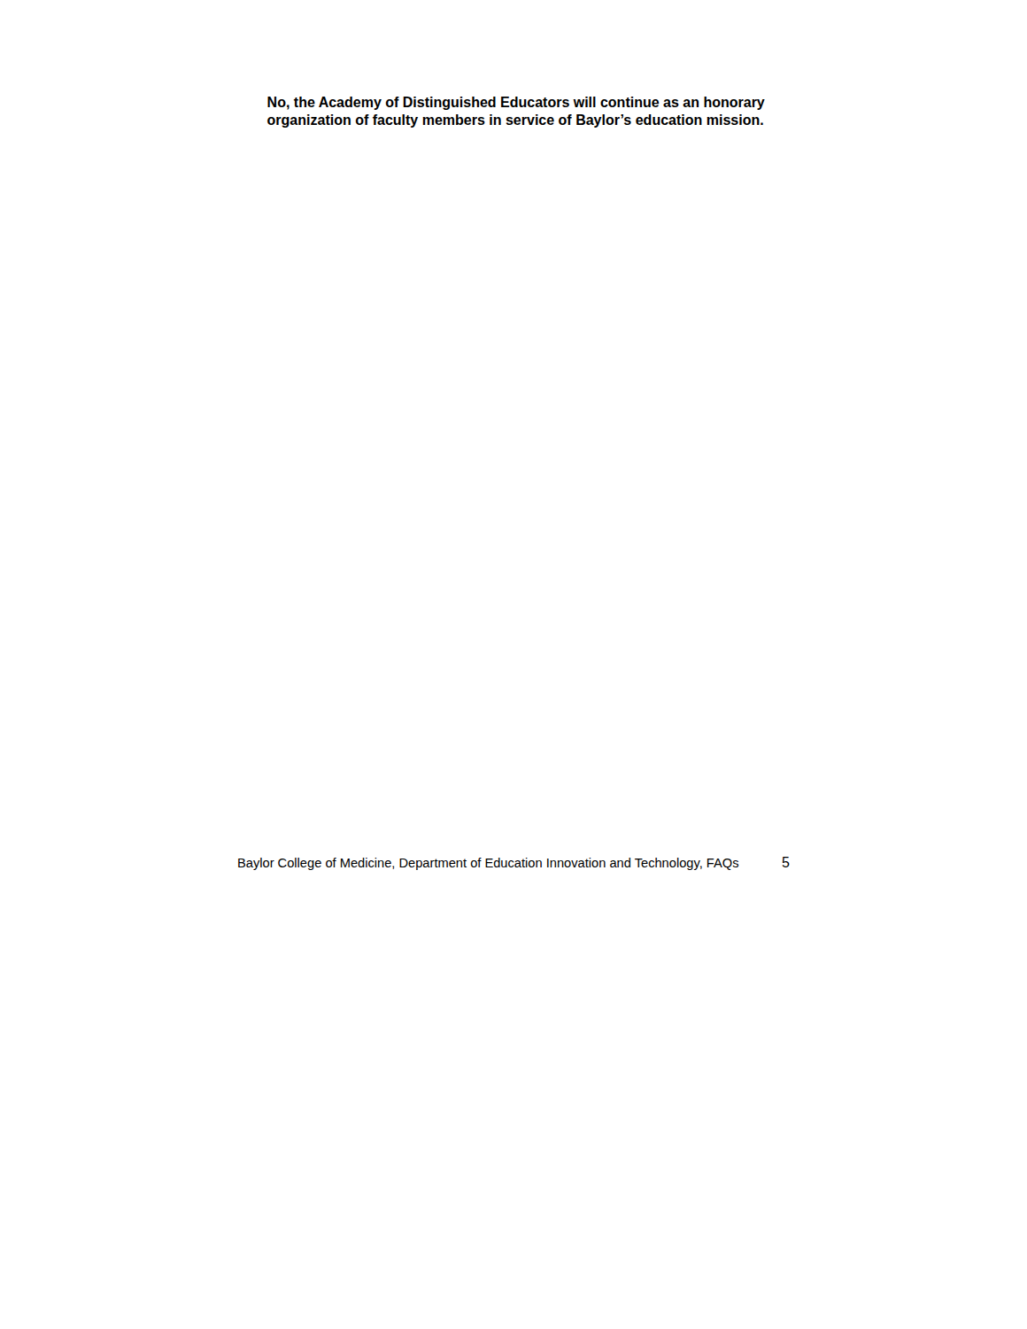No, the Academy of Distinguished Educators will continue as an honorary organization of faculty members in service of Baylor’s education mission.
Baylor College of Medicine, Department of Education Innovation and Technology, FAQs 5